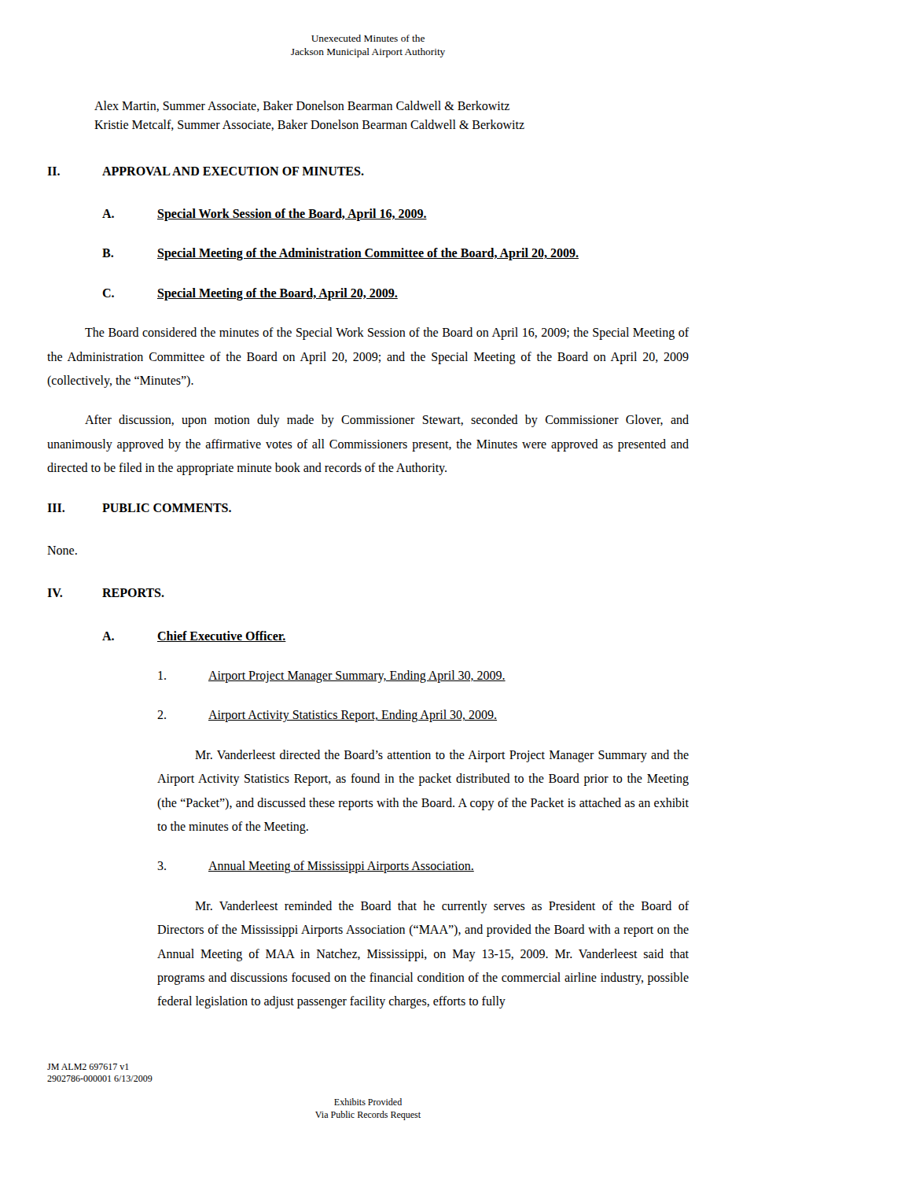Unexecuted Minutes of the
Jackson Municipal Airport Authority
Alex Martin, Summer Associate, Baker Donelson Bearman Caldwell & Berkowitz
Kristie Metcalf, Summer Associate, Baker Donelson Bearman Caldwell & Berkowitz
II.
APPROVAL AND EXECUTION OF MINUTES.
A.
Special Work Session of the Board, April 16, 2009.
B.
Special Meeting of the Administration Committee of the Board, April 20, 2009.
C.
Special Meeting of the Board, April 20, 2009.
The Board considered the minutes of the Special Work Session of the Board on April 16, 2009; the Special Meeting of the Administration Committee of the Board on April 20, 2009; and the Special Meeting of the Board on April 20, 2009 (collectively, the “Minutes”).
After discussion, upon motion duly made by Commissioner Stewart, seconded by Commissioner Glover, and unanimously approved by the affirmative votes of all Commissioners present, the Minutes were approved as presented and directed to be filed in the appropriate minute book and records of the Authority.
III.
PUBLIC COMMENTS.
None.
IV.
REPORTS.
A.
Chief Executive Officer.
1.
Airport Project Manager Summary, Ending April 30, 2009.
2.
Airport Activity Statistics Report, Ending April 30, 2009.
Mr. Vanderleest directed the Board’s attention to the Airport Project Manager Summary and the Airport Activity Statistics Report, as found in the packet distributed to the Board prior to the Meeting (the “Packet”), and discussed these reports with the Board. A copy of the Packet is attached as an exhibit to the minutes of the Meeting.
3.
Annual Meeting of Mississippi Airports Association.
Mr. Vanderleest reminded the Board that he currently serves as President of the Board of Directors of the Mississippi Airports Association (“MAA”), and provided the Board with a report on the Annual Meeting of MAA in Natchez, Mississippi, on May 13-15, 2009. Mr. Vanderleest said that programs and discussions focused on the financial condition of the commercial airline industry, possible federal legislation to adjust passenger facility charges, efforts to fully
JM ALM2 697617 v1
2902786-000001 6/13/2009
Exhibits Provided
Via Public Records Request